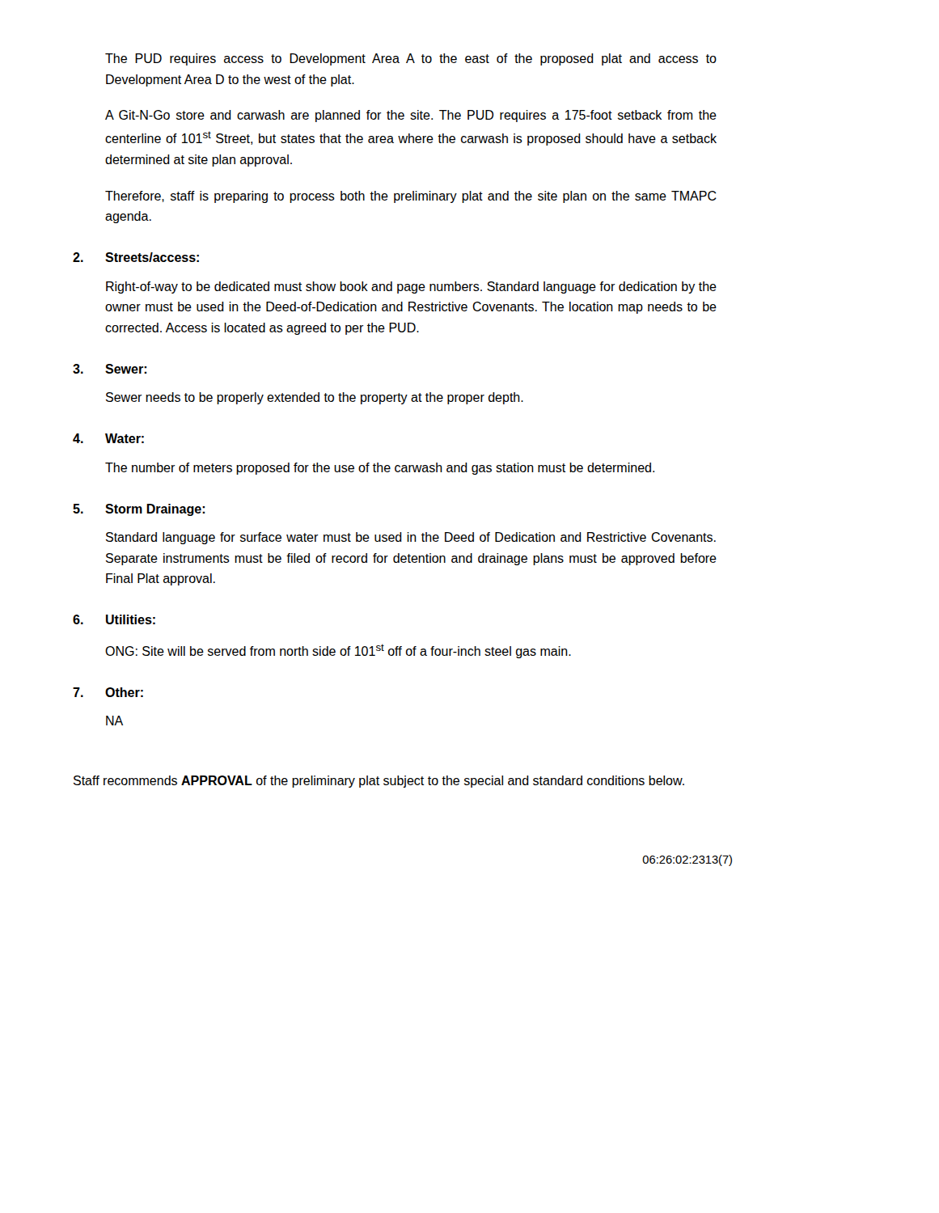The PUD requires access to Development Area A to the east of the proposed plat and access to Development Area D to the west of the plat.
A Git-N-Go store and carwash are planned for the site. The PUD requires a 175-foot setback from the centerline of 101st Street, but states that the area where the carwash is proposed should have a setback determined at site plan approval.
Therefore, staff is preparing to process both the preliminary plat and the site plan on the same TMAPC agenda.
2. Streets/access:
Right-of-way to be dedicated must show book and page numbers. Standard language for dedication by the owner must be used in the Deed-of-Dedication and Restrictive Covenants. The location map needs to be corrected. Access is located as agreed to per the PUD.
3. Sewer:
Sewer needs to be properly extended to the property at the proper depth.
4. Water:
The number of meters proposed for the use of the carwash and gas station must be determined.
5. Storm Drainage:
Standard language for surface water must be used in the Deed of Dedication and Restrictive Covenants. Separate instruments must be filed of record for detention and drainage plans must be approved before Final Plat approval.
6. Utilities:
ONG: Site will be served from north side of 101st off of a four-inch steel gas main.
7. Other:
NA
Staff recommends APPROVAL of the preliminary plat subject to the special and standard conditions below.
06:26:02:2313(7)